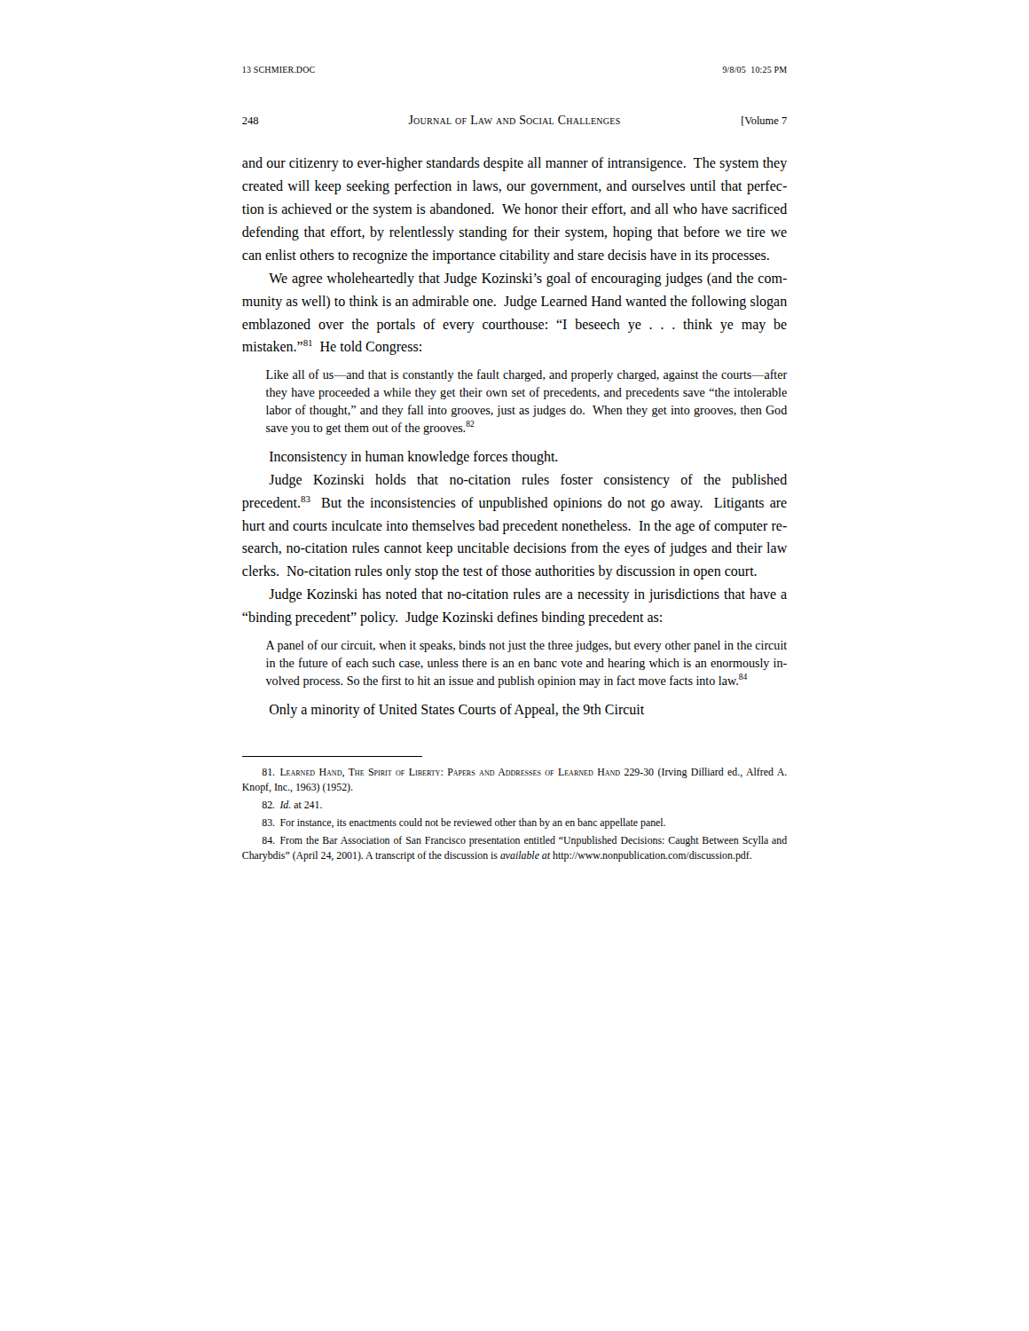13 SCHMIER.DOC 9/8/05 10:25 PM
248 Journal of Law and Social Challenges [Volume 7
and our citizenry to ever-higher standards despite all manner of intransigence. The system they created will keep seeking perfection in laws, our government, and ourselves until that perfection is achieved or the system is abandoned. We honor their effort, and all who have sacrificed defending that effort, by relentlessly standing for their system, hoping that before we tire we can enlist others to recognize the importance citability and stare decisis have in its processes.
We agree wholeheartedly that Judge Kozinski’s goal of encouraging judges (and the community as well) to think is an admirable one. Judge Learned Hand wanted the following slogan emblazoned over the portals of every courthouse: “I beseech ye . . . think ye may be mistaken.”81 He told Congress:
Like all of us—and that is constantly the fault charged, and properly charged, against the courts—after they have proceeded a while they get their own set of precedents, and precedents save “the intolerable labor of thought,” and they fall into grooves, just as judges do. When they get into grooves, then God save you to get them out of the grooves.82
Inconsistency in human knowledge forces thought.
Judge Kozinski holds that no-citation rules foster consistency of the published precedent.83 But the inconsistencies of unpublished opinions do not go away. Litigants are hurt and courts inculcate into themselves bad precedent nonetheless. In the age of computer research, no-citation rules cannot keep uncitable decisions from the eyes of judges and their law clerks. No-citation rules only stop the test of those authorities by discussion in open court.
Judge Kozinski has noted that no-citation rules are a necessity in jurisdictions that have a “binding precedent” policy. Judge Kozinski defines binding precedent as:
A panel of our circuit, when it speaks, binds not just the three judges, but every other panel in the circuit in the future of each such case, unless there is an en banc vote and hearing which is an enormously involved process. So the first to hit an issue and publish opinion may in fact move facts into law.84
Only a minority of United States Courts of Appeal, the 9th Circuit
81. Learned Hand, The Spirit of Liberty: Papers and Addresses of Learned Hand 229-30 (Irving Dilliard ed., Alfred A. Knopf, Inc., 1963) (1952). 82. Id. at 241. 83. For instance, its enactments could not be reviewed other than by an en banc appellate panel. 84. From the Bar Association of San Francisco presentation entitled “Unpublished Decisions: Caught Between Scylla and Charybdis” (April 24, 2001). A transcript of the discussion is available at http://www.nonpublication.com/discussion.pdf.